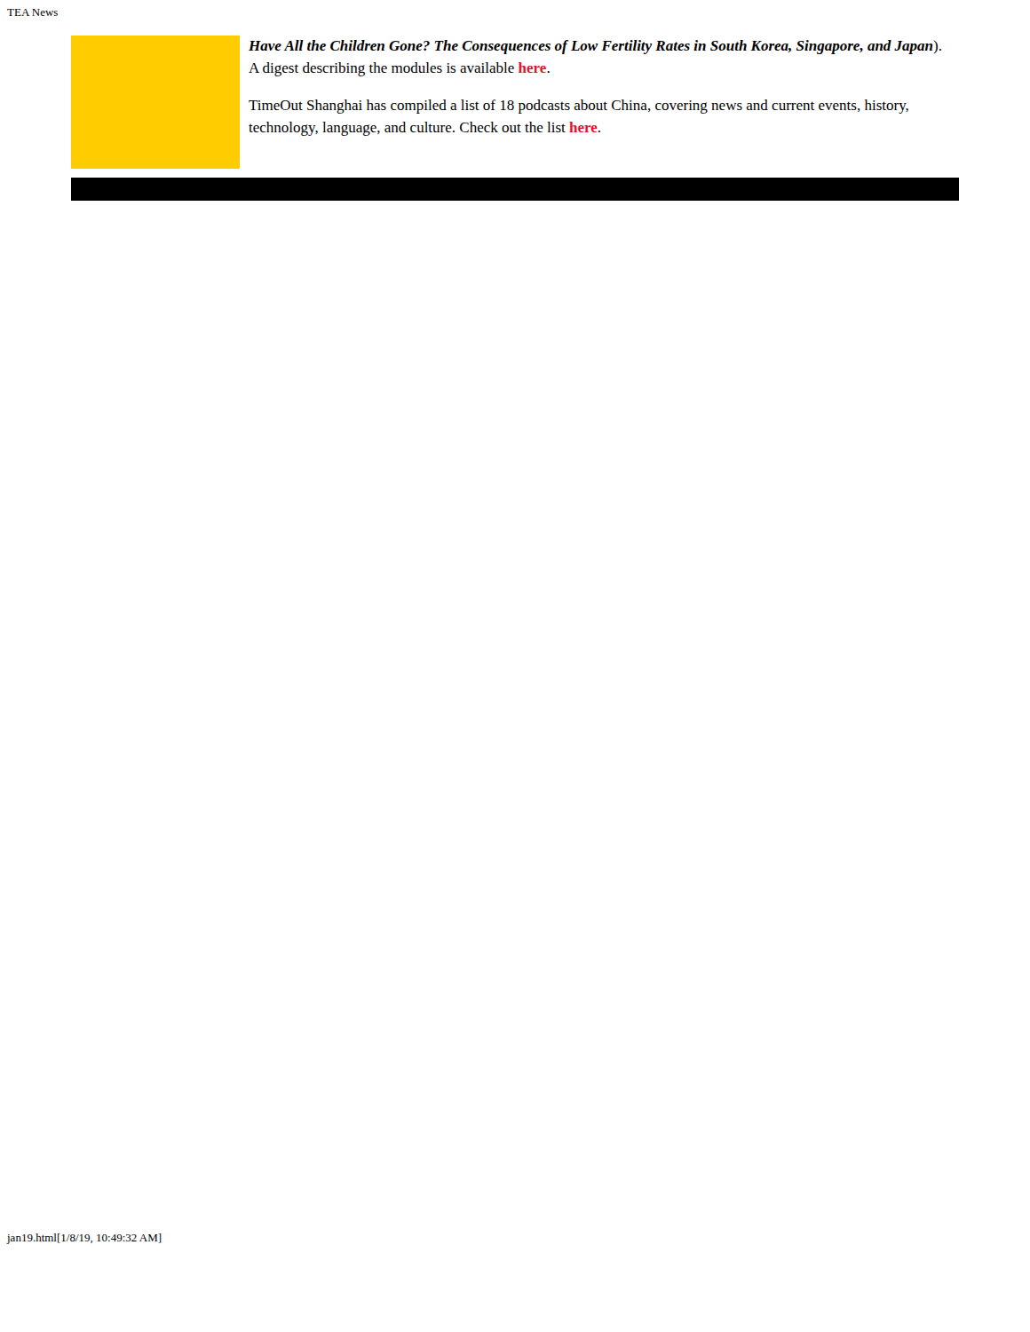TEA News
| | Have All the Children Gone? The Consequences of Low Fertility Rates in South Korea, Singapore, and Japan ). A digest describing the modules is available here . TimeOut Shanghai has compiled a list of 18 podcasts about China, covering news and current events, history, technology, language, and culture. Check out the list here . |
jan19.html[1/8/19, 10:49:32 AM]